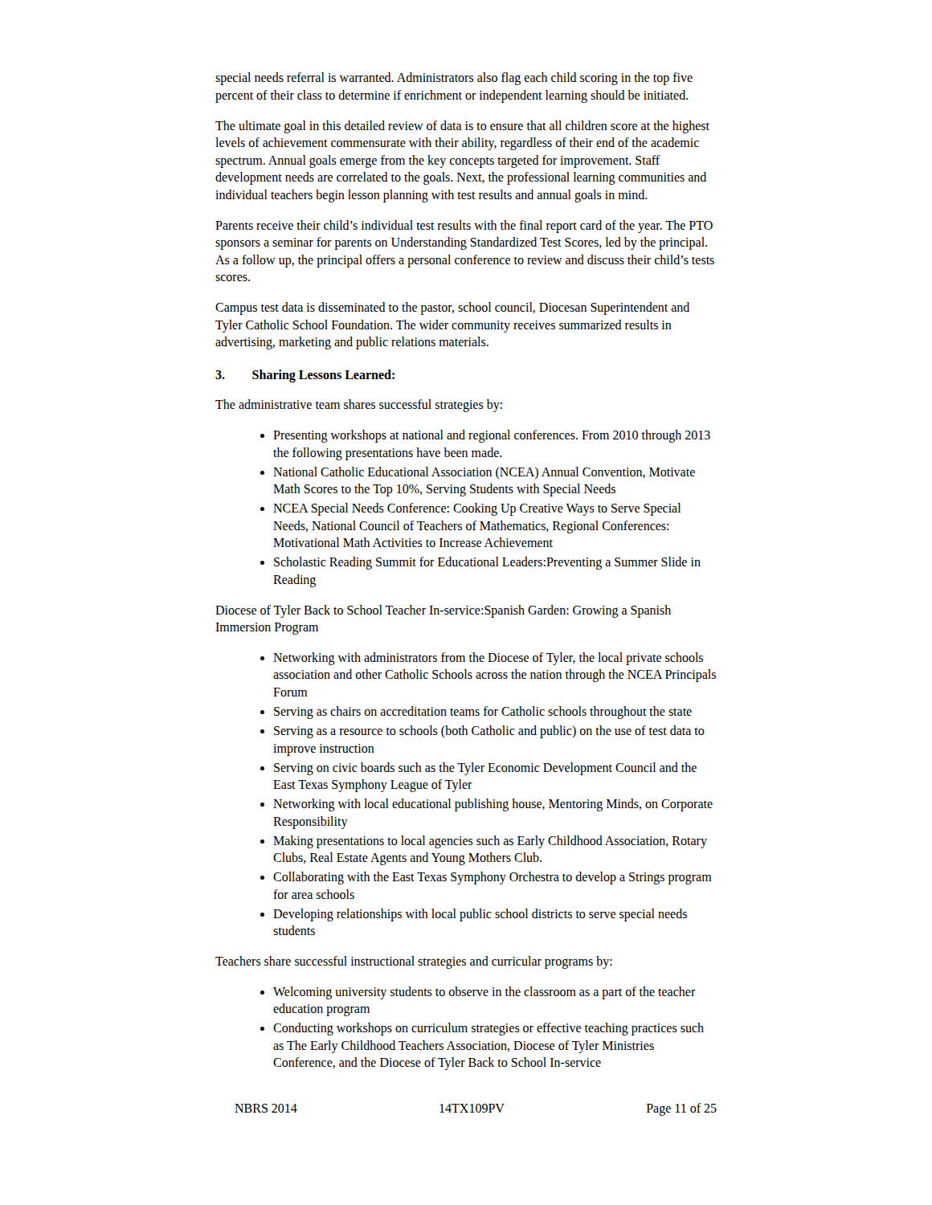special needs referral is warranted. Administrators also flag each child scoring in the top five percent of their class to determine if enrichment or independent learning should be initiated.
The ultimate goal in this detailed review of data is to ensure that all children score at the highest levels of achievement commensurate with their ability, regardless of their end of the academic spectrum. Annual goals emerge from the key concepts targeted for improvement. Staff development needs are correlated to the goals. Next, the professional learning communities and individual teachers begin lesson planning with test results and annual goals in mind.
Parents receive their child’s individual test results with the final report card of the year. The PTO sponsors a seminar for parents on Understanding Standardized Test Scores, led by the principal. As a follow up, the principal offers a personal conference to review and discuss their child’s tests scores.
Campus test data is disseminated to the pastor, school council, Diocesan Superintendent and Tyler Catholic School Foundation. The wider community receives summarized results in advertising, marketing and public relations materials.
3. Sharing Lessons Learned:
The administrative team shares successful strategies by:
Presenting workshops at national and regional conferences. From 2010 through 2013 the following presentations have been made.
National Catholic Educational Association (NCEA) Annual Convention, Motivate Math Scores to the Top 10%, Serving Students with Special Needs
NCEA Special Needs Conference: Cooking Up Creative Ways to Serve Special Needs, National Council of Teachers of Mathematics, Regional Conferences: Motivational Math Activities to Increase Achievement
Scholastic Reading Summit for Educational Leaders:Preventing a Summer Slide in Reading
Diocese of Tyler Back to School Teacher In-service:Spanish Garden: Growing a Spanish Immersion Program
Networking with administrators from the Diocese of Tyler, the local private schools association and other Catholic Schools across the nation through the NCEA Principals Forum
Serving as chairs on accreditation teams for Catholic schools throughout the state
Serving as a resource to schools (both Catholic and public) on the use of test data to improve instruction
Serving on civic boards such as the Tyler Economic Development Council and the East Texas Symphony League of Tyler
Networking with local educational publishing house, Mentoring Minds, on Corporate Responsibility
Making presentations to local agencies such as Early Childhood Association, Rotary Clubs, Real Estate Agents and Young Mothers Club.
Collaborating with the East Texas Symphony Orchestra to develop a Strings program for area schools
Developing relationships with local public school districts to serve special needs students
Teachers share successful instructional strategies and curricular programs by:
Welcoming university students to observe in the classroom as a part of the teacher education program
Conducting workshops on curriculum strategies or effective teaching practices such as The Early Childhood Teachers Association, Diocese of Tyler Ministries Conference, and the Diocese of Tyler Back to School In-service
NBRS 2014 14TX109PV Page 11 of 25